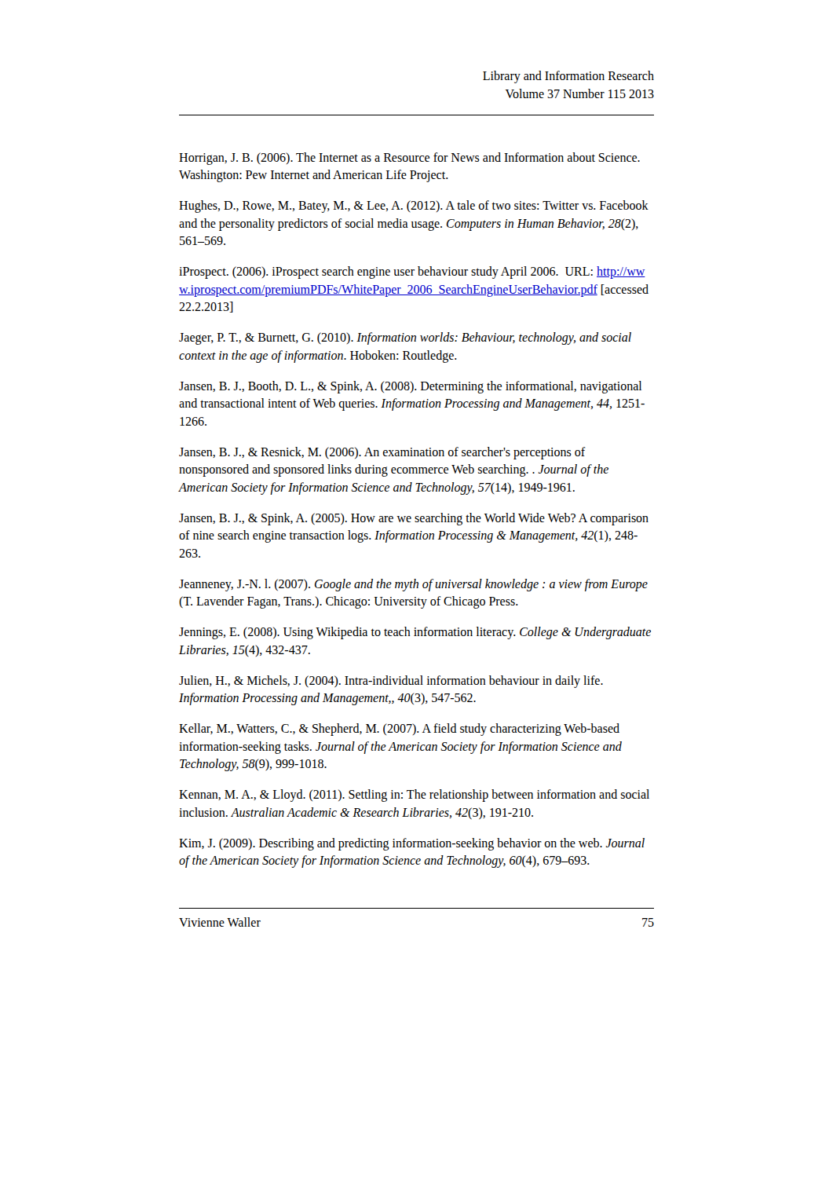Library and Information Research Volume 37 Number 115 2013
Horrigan, J. B. (2006). The Internet as a Resource for News and Information about Science. Washington: Pew Internet and American Life Project.
Hughes, D., Rowe, M., Batey, M., & Lee, A. (2012). A tale of two sites: Twitter vs. Facebook and the personality predictors of social media usage. Computers in Human Behavior, 28(2), 561–569.
iProspect. (2006). iProspect search engine user behaviour study April 2006. URL: http://www.iprospect.com/premiumPDFs/WhitePaper_2006_SearchEngineUserBehavior.pdf [accessed 22.2.2013]
Jaeger, P. T., & Burnett, G. (2010). Information worlds: Behaviour, technology, and social context in the age of information. Hoboken: Routledge.
Jansen, B. J., Booth, D. L., & Spink, A. (2008). Determining the informational, navigational and transactional intent of Web queries. Information Processing and Management, 44, 1251-1266.
Jansen, B. J., & Resnick, M. (2006). An examination of searcher's perceptions of nonsponsored and sponsored links during ecommerce Web searching. . Journal of the American Society for Information Science and Technology, 57(14), 1949-1961.
Jansen, B. J., & Spink, A. (2005). How are we searching the World Wide Web? A comparison of nine search engine transaction logs. Information Processing & Management, 42(1), 248-263.
Jeanneney, J.-N. l. (2007). Google and the myth of universal knowledge : a view from Europe (T. Lavender Fagan, Trans.). Chicago: University of Chicago Press.
Jennings, E. (2008). Using Wikipedia to teach information literacy. College & Undergraduate Libraries, 15(4), 432-437.
Julien, H., & Michels, J. (2004). Intra-individual information behaviour in daily life. Information Processing and Management,, 40(3), 547-562.
Kellar, M., Watters, C., & Shepherd, M. (2007). A field study characterizing Web-based information-seeking tasks. Journal of the American Society for Information Science and Technology, 58(9), 999-1018.
Kennan, M. A., & Lloyd. (2011). Settling in: The relationship between information and social inclusion. Australian Academic & Research Libraries, 42(3), 191-210.
Kim, J. (2009). Describing and predicting information-seeking behavior on the web. Journal of the American Society for Information Science and Technology, 60(4), 679–693.
Vivienne Waller 75